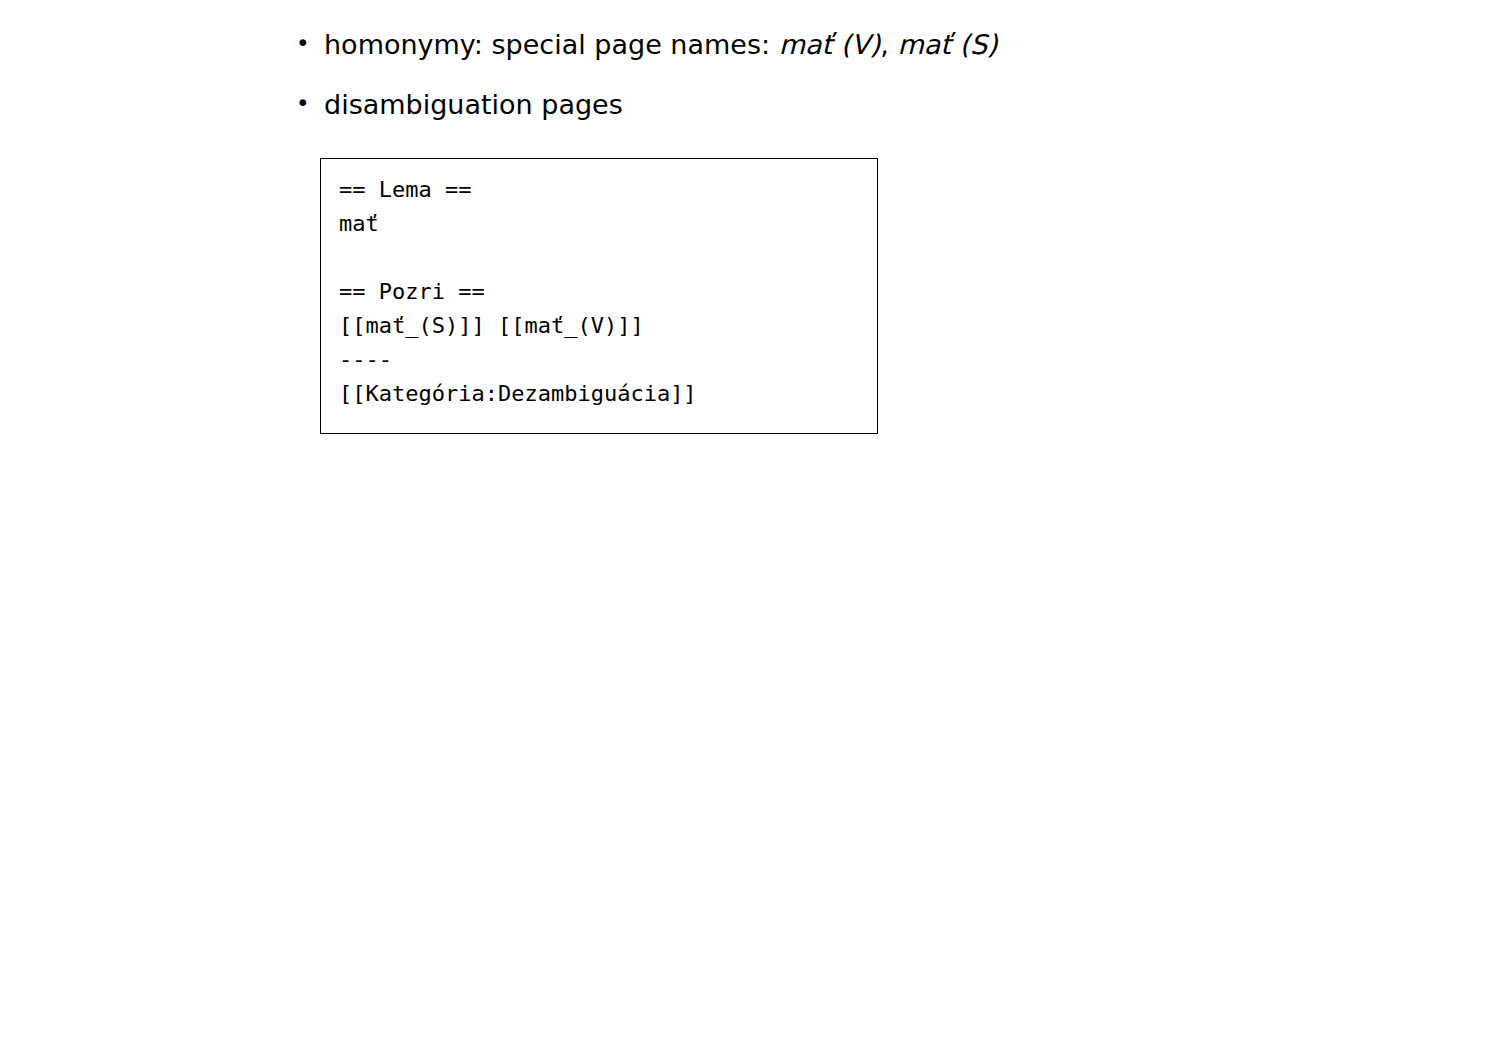homonymy: special page names: mať (V), mať (S)
disambiguation pages
== Lema ==
mať

== Pozri ==
[[mať_(S)]] [[mať_(V)]]
----
[[Kategória:Dezambiguácia]]